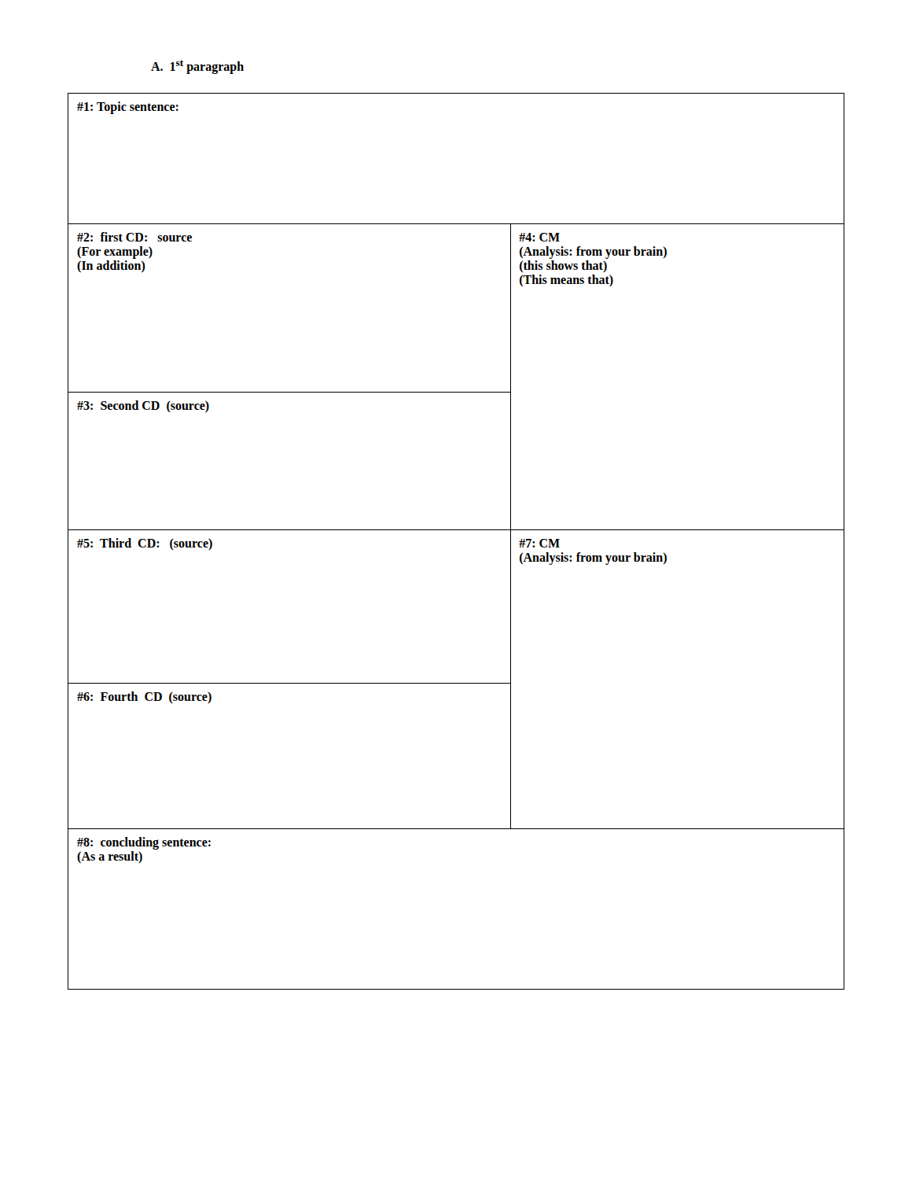A. 1st paragraph
| #1: Topic sentence: |
| #2: first CD: source (For example) (In addition) | #4: CM (Analysis: from your brain) (this shows that) (This means that) |
| #3: Second CD (source) |
| #5: Third CD: (source) | #7: CM (Analysis: from your brain) |
| #6: Fourth CD (source) |
| #8: concluding sentence: (As a result) |